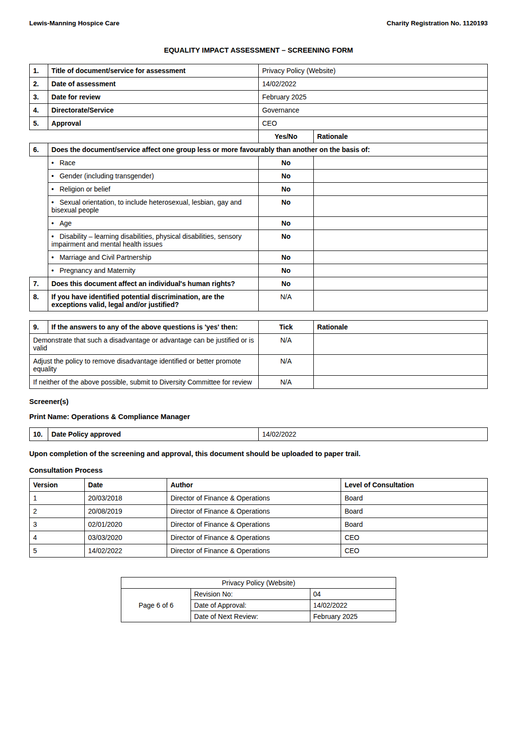Lewis-Manning Hospice Care Charity Registration No. 1120193
EQUALITY IMPACT ASSESSMENT – SCREENING FORM
| 1. | Title of document/service for assessment | Privacy Policy (Website) |
| 2. | Date of assessment | 14/02/2022 |
| 3. | Date for review | February 2025 |
| 4. | Directorate/Service | Governance |
| 5. | Approval | CEO |
| | Yes/No | Rationale |
| 6. | Does the document/service affect one group less or more favourably than another on the basis of: |
| | • Race | No | |
| | • Gender (including transgender) | No | |
| | • Religion or belief | No | |
| | • Sexual orientation, to include heterosexual, lesbian, gay and bisexual people | No | |
| | • Age | No | |
| | • Disability – learning disabilities, physical disabilities, sensory impairment and mental health issues | No | |
| | • Marriage and Civil Partnership | No | |
| | • Pregnancy and Maternity | No | |
| 7. | Does this document affect an individual's human rights? | No | |
| 8. | If you have identified potential discrimination, are the exceptions valid, legal and/or justified? | N/A | |
| 9. | If the answers to any of the above questions is 'yes' then: | Tick | Rationale |
| Demonstrate that such a disadvantage or advantage can be justified or is valid | N/A | |
| Adjust the policy to remove disadvantage identified or better promote equality | N/A | |
| If neither of the above possible, submit to Diversity Committee for review | N/A | |
Screener(s)
Print Name: Operations & Compliance Manager
| 10. | Date Policy approved | 14/02/2022 |
Upon completion of the screening and approval, this document should be uploaded to paper trail.
Consultation Process
| Version | Date | Author | Level of Consultation |
| 1 | 20/03/2018 | Director of Finance & Operations | Board |
| 2 | 20/08/2019 | Director of Finance & Operations | Board |
| 3 | 02/01/2020 | Director of Finance & Operations | Board |
| 4 | 03/03/2020 | Director of Finance & Operations | CEO |
| 5 | 14/02/2022 | Director of Finance & Operations | CEO |
| Privacy Policy (Website) |
| Page 6 of 6 | Revision No: | 04 |
| Date of Approval: | 14/02/2022 |
| Date of Next Review: | February 2025 |